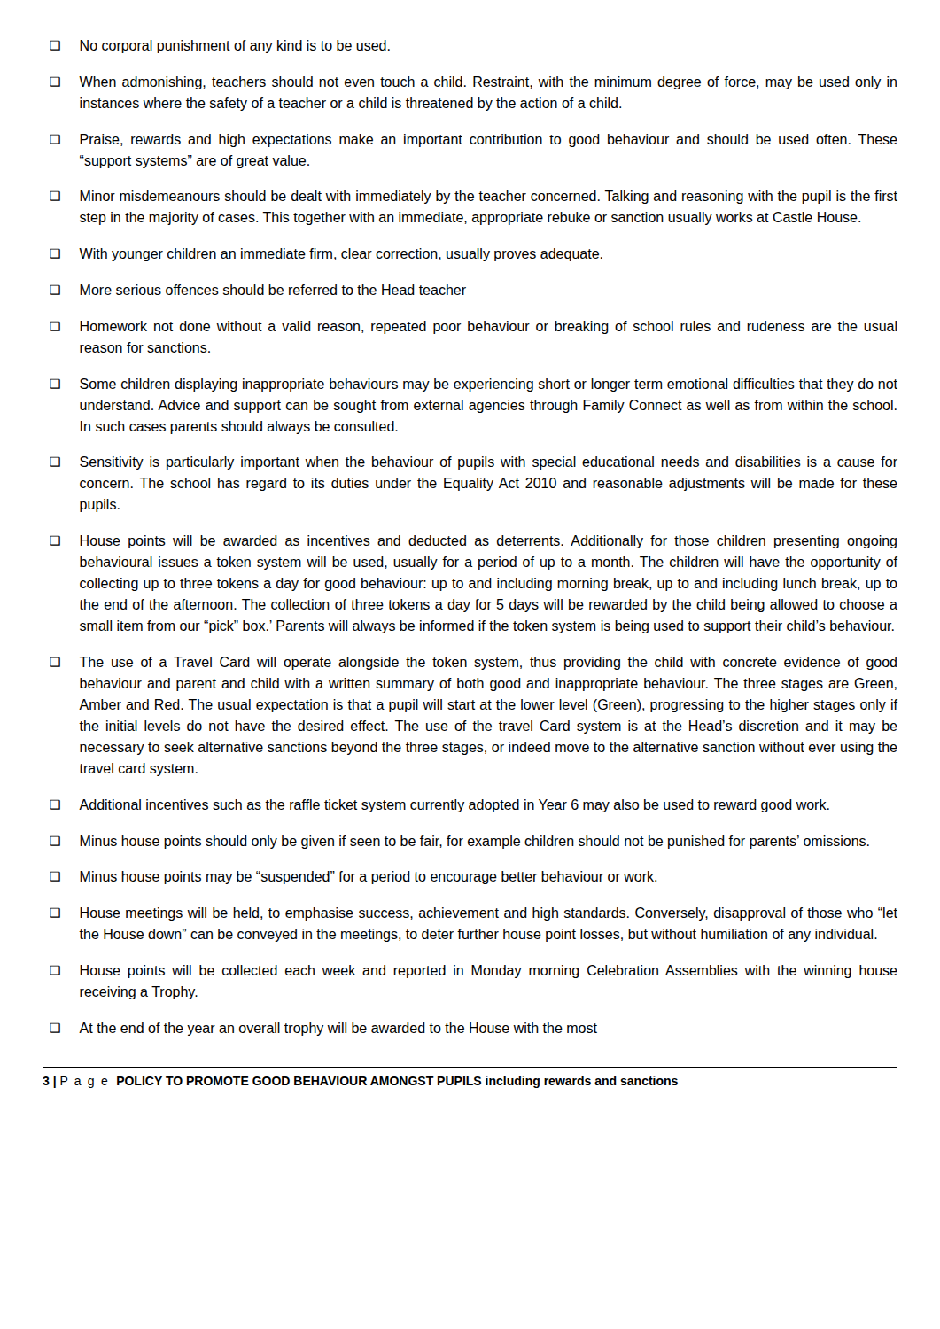No corporal punishment of any kind is to be used.
When admonishing, teachers should not even touch a child. Restraint, with the minimum degree of force, may be used only in instances where the safety of a teacher or a child is threatened by the action of a child.
Praise, rewards and high expectations make an important contribution to good behaviour and should be used often. These “support systems” are of great value.
Minor misdemeanours should be dealt with immediately by the teacher concerned. Talking and reasoning with the pupil is the first step in the majority of cases. This together with an immediate, appropriate rebuke or sanction usually works at Castle House.
With younger children an immediate firm, clear correction, usually proves adequate.
More serious offences should be referred to the Head teacher
Homework not done without a valid reason, repeated poor behaviour or breaking of school rules and rudeness are the usual reason for sanctions.
Some children displaying inappropriate behaviours may be experiencing short or longer term emotional difficulties that they do not understand. Advice and support can be sought from external agencies through Family Connect as well as from within the school. In such cases parents should always be consulted.
Sensitivity is particularly important when the behaviour of pupils with special educational needs and disabilities is a cause for concern. The school has regard to its duties under the Equality Act 2010 and reasonable adjustments will be made for these pupils.
House points will be awarded as incentives and deducted as deterrents. Additionally for those children presenting ongoing behavioural issues a token system will be used, usually for a period of up to a month. The children will have the opportunity of collecting up to three tokens a day for good behaviour: up to and including morning break, up to and including lunch break, up to the end of the afternoon. The collection of three tokens a day for 5 days will be rewarded by the child being allowed to choose a small item from our “pick” box.’ Parents will always be informed if the token system is being used to support their child’s behaviour.
The use of a Travel Card will operate alongside the token system, thus providing the child with concrete evidence of good behaviour and parent and child with a written summary of both good and inappropriate behaviour. The three stages are Green, Amber and Red. The usual expectation is that a pupil will start at the lower level (Green), progressing to the higher stages only if the initial levels do not have the desired effect. The use of the travel Card system is at the Head’s discretion and it may be necessary to seek alternative sanctions beyond the three stages, or indeed move to the alternative sanction without ever using the travel card system.
Additional incentives such as the raffle ticket system currently adopted in Year 6 may also be used to reward good work.
Minus house points should only be given if seen to be fair, for example children should not be punished for parents’ omissions.
Minus house points may be “suspended” for a period to encourage better behaviour or work.
House meetings will be held, to emphasise success, achievement and high standards. Conversely, disapproval of those who “let the House down” can be conveyed in the meetings, to deter further house point losses, but without humiliation of any individual.
House points will be collected each week and reported in Monday morning Celebration Assemblies with the winning house receiving a Trophy.
At the end of the year an overall trophy will be awarded to the House with the most
3 | P a g e POLICY TO PROMOTE GOOD BEHAVIOUR AMONGST PUPILS including rewards and sanctions